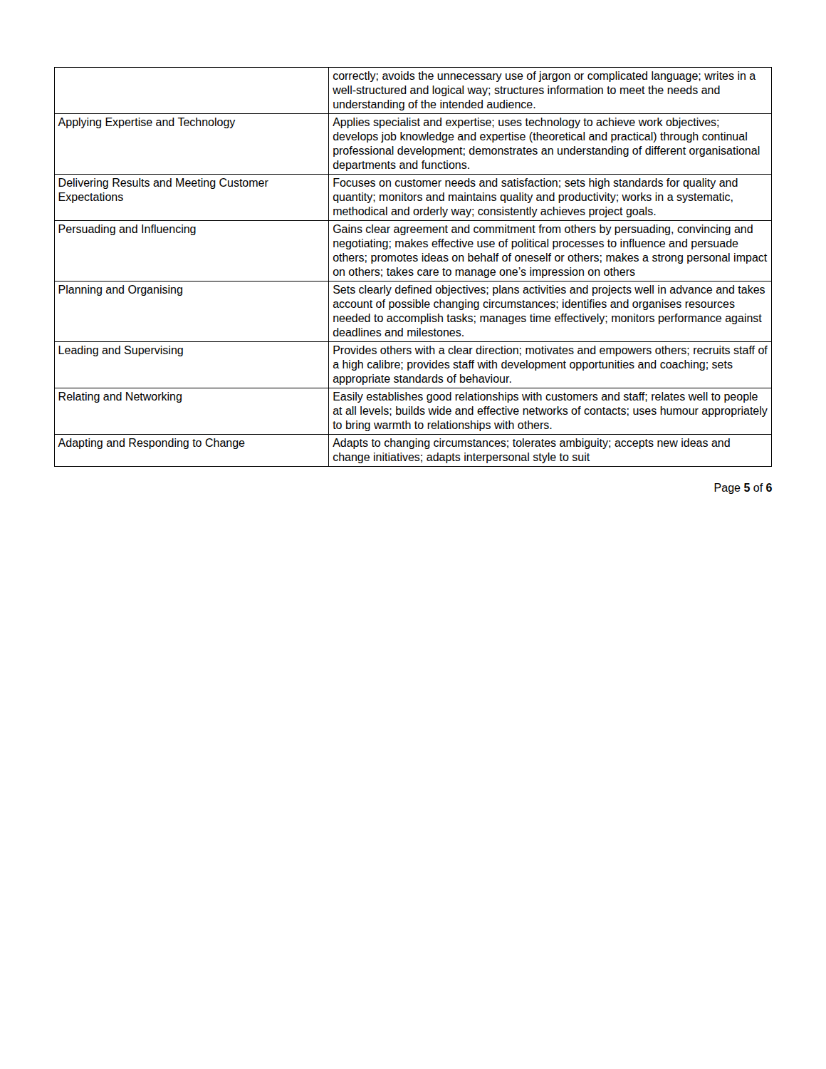| | correctly; avoids the unnecessary use of jargon or complicated language; writes in a well-structured and logical way; structures information to meet the needs and understanding of the intended audience. |
| Applying Expertise and Technology | Applies specialist and expertise; uses technology to achieve work objectives; develops job knowledge and expertise (theoretical and practical) through continual professional development; demonstrates an understanding of different organisational departments and functions. |
| Delivering Results and Meeting Customer Expectations | Focuses on customer needs and satisfaction; sets high standards for quality and quantity; monitors and maintains quality and productivity; works in a systematic, methodical and orderly way; consistently achieves project goals. |
| Persuading and Influencing | Gains clear agreement and commitment from others by persuading, convincing and negotiating; makes effective use of political processes to influence and persuade others; promotes ideas on behalf of oneself or others; makes a strong personal impact on others; takes care to manage one’s impression on others |
| Planning and Organising | Sets clearly defined objectives; plans activities and projects well in advance and takes account of possible changing circumstances; identifies and organises resources needed to accomplish tasks; manages time effectively; monitors performance against deadlines and milestones. |
| Leading and Supervising | Provides others with a clear direction; motivates and empowers others; recruits staff of a high calibre; provides staff with development opportunities and coaching; sets appropriate standards of behaviour. |
| Relating and Networking | Easily establishes good relationships with customers and staff; relates well to people at all levels; builds wide and effective networks of contacts; uses humour appropriately to bring warmth to relationships with others. |
| Adapting and Responding to Change | Adapts to changing circumstances; tolerates ambiguity; accepts new ideas and change initiatives; adapts interpersonal style to suit |
Page 5 of 6